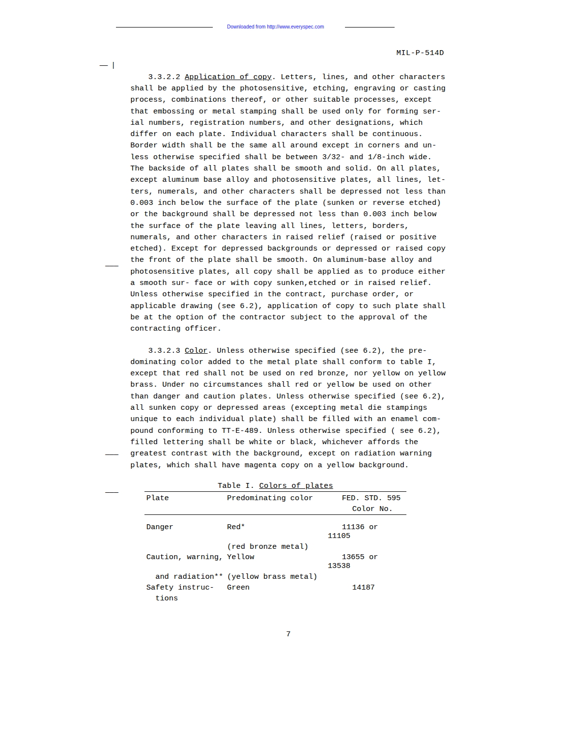Downloaded from http://www.everyspec.com
MIL-P-514D
3.3.2.2 Application of copy. Letters, lines, and other characters shall be applied by the photosensitive, etching, engraving or casting process, combinations thereof, or other suitable processes, except that embossing or metal stamping shall be used only for forming ser- ial numbers, registration numbers, and other designations, which differ on each plate. Individual characters shall be continuous. Border width shall be the same all around except in corners and un- less otherwise specified shall be between 3/32- and 1/8-inch wide. The backside of all plates shall be smooth and solid. On all plates, except aluminum base alloy and photosensitive plates, all lines, let- ters, numerals, and other characters shall be depressed not less than 0.003 inch below the surface of the plate (sunken or reverse etched) or the background shall be depressed not less than 0.003 inch below the surface of the plate leaving all lines, letters, borders, numerals, and other characters in raised relief (raised or positive etched). Except for depressed backgrounds or depressed or raised copy the front of the plate shall be smooth. On aluminum-base alloy and photosensitive plates, all copy shall be applied as to produce either a smooth sur- face or with copy sunken,etched or in raised relief. Unless otherwise specified in the contract, purchase order, or applicable drawing (see 6.2), application of copy to such plate shall be at the option of the contractor subject to the approval of the contracting officer.
3.3.2.3 Color. Unless otherwise specified (see 6.2), the pre- dominating color added to the metal plate shall conform to table I, except that red shall not be used on red bronze, nor yellow on yellow brass. Under no circumstances shall red or yellow be used on other than danger and caution plates. Unless otherwise specified (see 6.2), all sunken copy or depressed areas (excepting metal die stampings unique to each individual plate) shall be filled with an enamel com- pound conforming to TT-E-489. Unless otherwise specified ( see 6.2), filled lettering shall be white or black, whichever affords the greatest contrast with the background, except on radiation warning plates, which shall have magenta copy on a yellow background.
Table I. Colors of plates
| Plate | Predominating color | FED. STD. 595 |
| --- | --- | --- |
| | | Color No. |
| Danger | Red* | 11136 or 11105 |
| | (red bronze metal) | |
| Caution, warning, | Yellow | 13655 or 13538 |
| and radiation** | (yellow brass metal) | |
| Safety instruc- | Green | 14187 |
| tions | | |
7